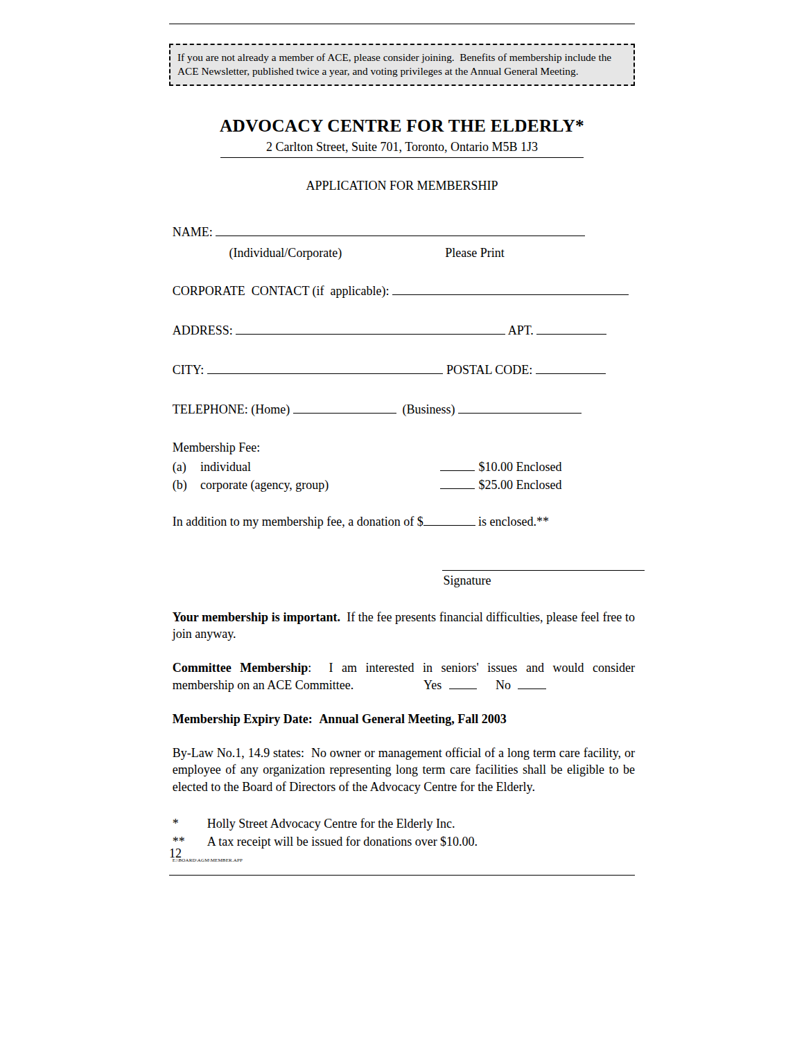If you are not already a member of ACE, please consider joining. Benefits of membership include the ACE Newsletter, published twice a year, and voting privileges at the Annual General Meeting.
ADVOCACY CENTRE FOR THE ELDERLY*
2 Carlton Street, Suite 701, Toronto, Ontario M5B 1J3
APPLICATION FOR MEMBERSHIP
NAME:
(Individual/Corporate)Please Print
CORPORATE CONTACT (if applicable):
ADDRESS: APT.
CITY: POSTAL CODE:
TELEPHONE: (Home) (Business)
Membership Fee:
| (a) | individual | $10.00 Enclosed |
| (b) | corporate (agency, group) | $25.00 Enclosed |
In addition to my membership fee, a donation of $ is enclosed.**
Signature
Your membership is important. If the fee presents financial difficulties, please feel free to join anyway.
Committee Membership: I am interested in seniors' issues and would consider membership on an ACE Committee.Yes No
Membership Expiry Date: Annual General Meeting, Fall 2003
By-Law No.1, 14.9 states: No owner or management official of a long term care facility, or employee of any organization representing long term care facilities shall be eligible to be elected to the Board of Directors of the Advocacy Centre for the Elderly.
*Holly Street Advocacy Centre for the Elderly Inc.
**A tax receipt will be issued for donations over $10.00.
E:\BOARD\AGM\MEMBER.APP
12